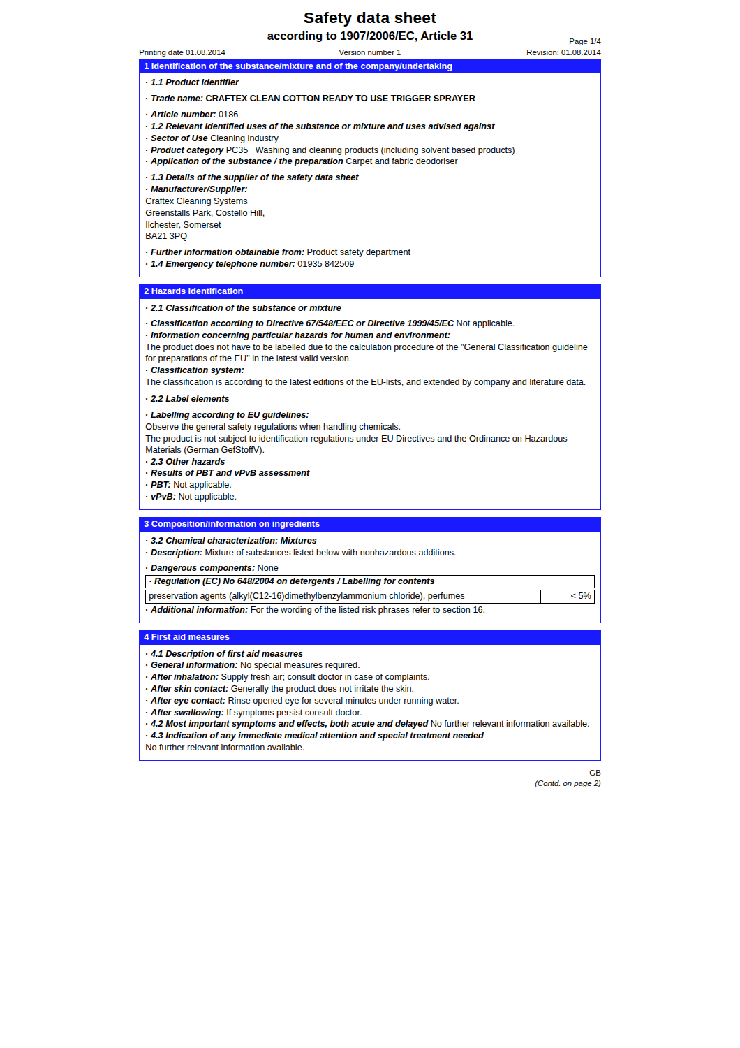Safety data sheet
according to 1907/2006/EC, Article 31
Page 1/4
Printing date 01.08.2014
Version number 1
Revision: 01.08.2014
1 Identification of the substance/mixture and of the company/undertaking
1.1 Product identifier
Trade name: CRAFTEX CLEAN COTTON READY TO USE TRIGGER SPRAYER
Article number: 0186
1.2 Relevant identified uses of the substance or mixture and uses advised against
Sector of Use Cleaning industry
Product category PC35 Washing and cleaning products (including solvent based products)
Application of the substance / the preparation Carpet and fabric deodoriser
1.3 Details of the supplier of the safety data sheet
Manufacturer/Supplier:
Craftex Cleaning Systems
Greenstalls Park, Costello Hill,
Ilchester, Somerset
BA21 3PQ
Further information obtainable from: Product safety department
1.4 Emergency telephone number: 01935 842509
2 Hazards identification
2.1 Classification of the substance or mixture
Classification according to Directive 67/548/EEC or Directive 1999/45/EC Not applicable.
Information concerning particular hazards for human and environment:
The product does not have to be labelled due to the calculation procedure of the "General Classification guideline for preparations of the EU" in the latest valid version.
Classification system:
The classification is according to the latest editions of the EU-lists, and extended by company and literature data.
2.2 Label elements
Labelling according to EU guidelines:
Observe the general safety regulations when handling chemicals.
The product is not subject to identification regulations under EU Directives and the Ordinance on Hazardous Materials (German GefStoffV).
2.3 Other hazards
Results of PBT and vPvB assessment
PBT: Not applicable.
vPvB: Not applicable.
3 Composition/information on ingredients
3.2 Chemical characterization: Mixtures
Description: Mixture of substances listed below with nonhazardous additions.
Dangerous components: None
· Regulation (EC) No 648/2004 on detergents / Labelling for contents
| preservation agents (alkyl(C12-16)dimethylbenzylammonium chloride), perfumes | < 5% |
Additional information: For the wording of the listed risk phrases refer to section 16.
4 First aid measures
4.1 Description of first aid measures
General information: No special measures required.
After inhalation: Supply fresh air; consult doctor in case of complaints.
After skin contact: Generally the product does not irritate the skin.
After eye contact: Rinse opened eye for several minutes under running water.
After swallowing: If symptoms persist consult doctor.
4.2 Most important symptoms and effects, both acute and delayed No further relevant information available.
4.3 Indication of any immediate medical attention and special treatment needed
No further relevant information available.
GB
(Contd. on page 2)